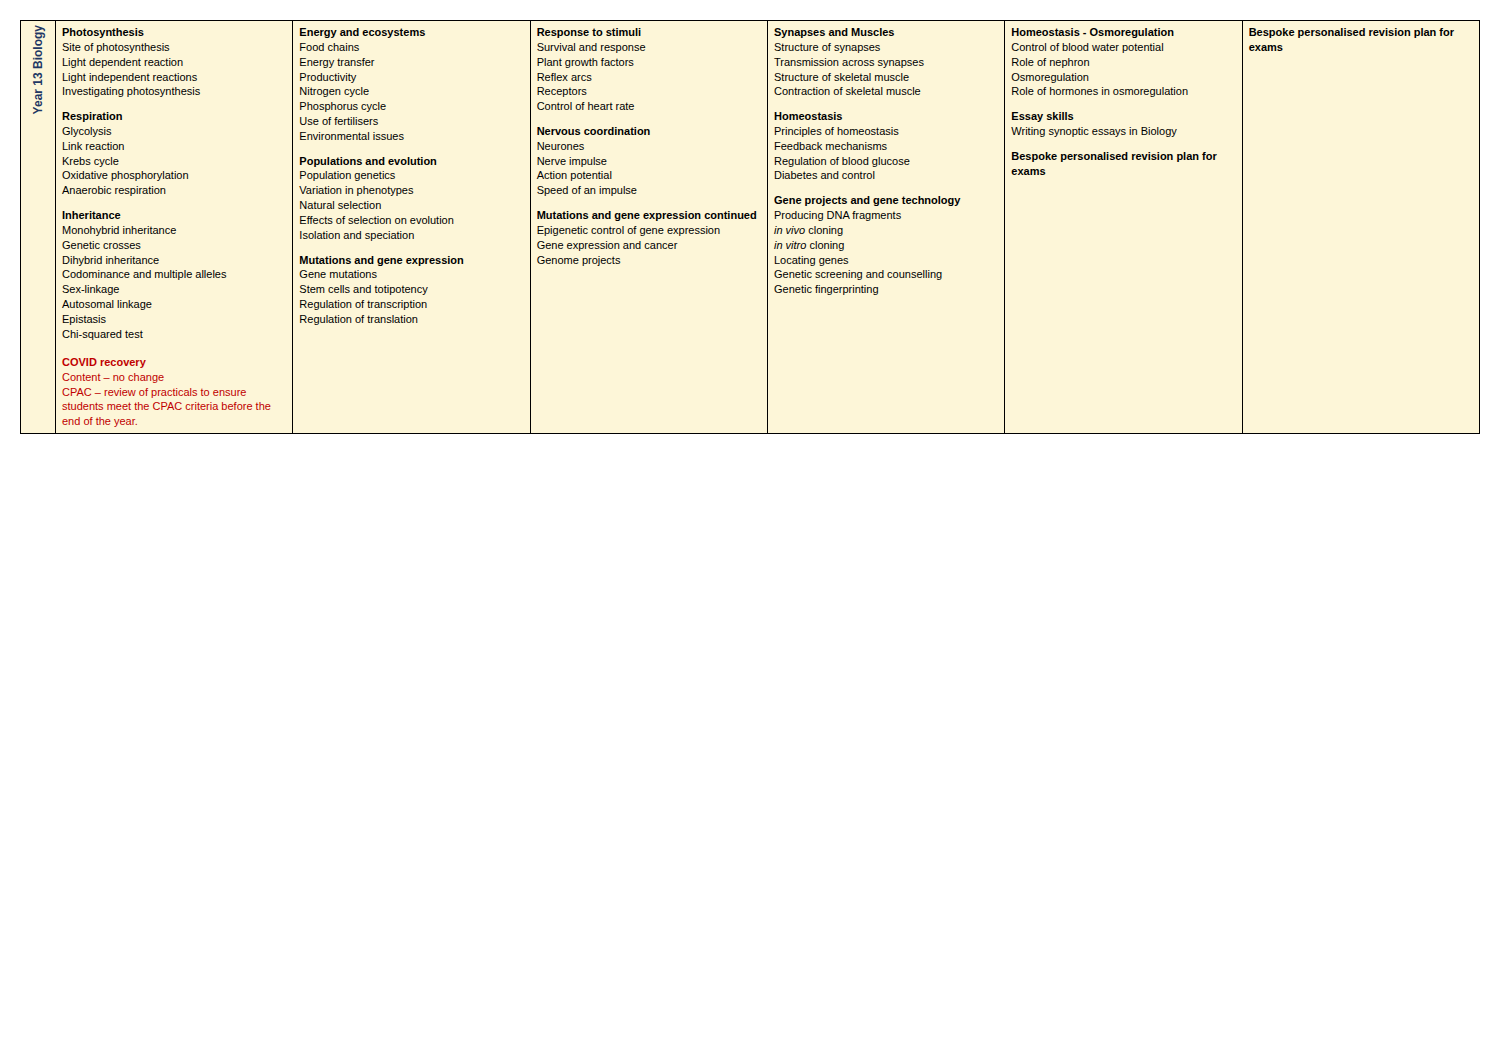| Year 13 Biology | Photosynthesis Site of photosynthesis Light dependent reaction Light independent reactions Investigating photosynthesis Respiration Glycolysis Link reaction Krebs cycle Oxidative phosphorylation Anaerobic respiration Inheritance Monohybrid inheritance Genetic crosses Dihybrid inheritance Codominance and multiple alleles Sex-linkage Autosomal linkage Epistasis Chi-squared test COVID recovery Content – no change CPAC – review of practicals to ensure students meet the CPAC criteria before the end of the year. | Energy and ecosystems Food chains Energy transfer Productivity Nitrogen cycle Phosphorus cycle Use of fertilisers Environmental issues Populations and evolution Population genetics Variation in phenotypes Natural selection Effects of selection on evolution Isolation and speciation Mutations and gene expression Gene mutations Stem cells and totipotency Regulation of transcription Regulation of translation | Response to stimuli Survival and response Plant growth factors Reflex arcs Receptors Control of heart rate Nervous coordination Neurones Nerve impulse Action potential Speed of an impulse Mutations and gene expression continued Epigenetic control of gene expression Gene expression and cancer Genome projects | Synapses and Muscles Structure of synapses Transmission across synapses Structure of skeletal muscle Contraction of skeletal muscle Homeostasis Principles of homeostasis Feedback mechanisms Regulation of blood glucose Diabetes and control Gene projects and gene technology Producing DNA fragments in vivo cloning in vitro cloning Locating genes Genetic screening and counselling Genetic fingerprinting | Homeostasis - Osmoregulation Control of blood water potential Role of nephron Osmoregulation Role of hormones in osmoregulation Essay skills Writing synoptic essays in Biology Bespoke personalised revision plan for exams | Bespoke personalised revision plan for exams |